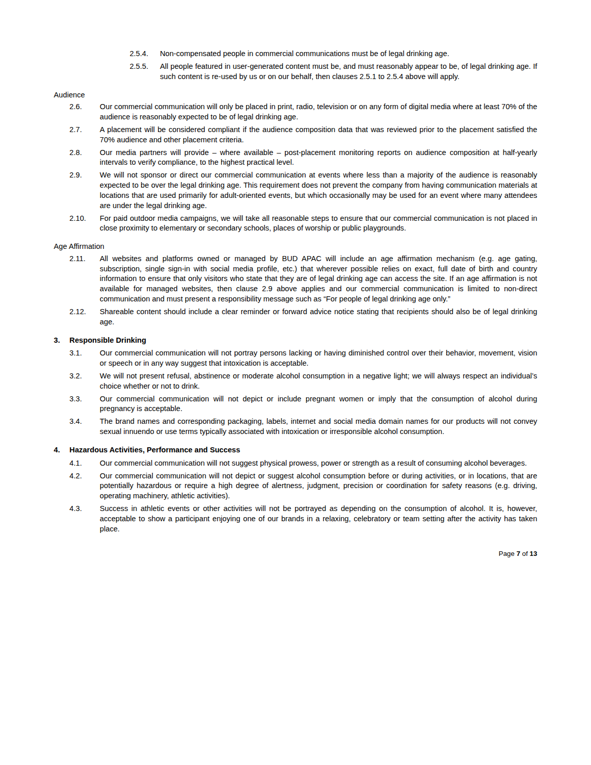2.5.4. Non-compensated people in commercial communications must be of legal drinking age.
2.5.5. All people featured in user-generated content must be, and must reasonably appear to be, of legal drinking age. If such content is re-used by us or on our behalf, then clauses 2.5.1 to 2.5.4 above will apply.
Audience
2.6. Our commercial communication will only be placed in print, radio, television or on any form of digital media where at least 70% of the audience is reasonably expected to be of legal drinking age.
2.7. A placement will be considered compliant if the audience composition data that was reviewed prior to the placement satisfied the 70% audience and other placement criteria.
2.8. Our media partners will provide – where available – post-placement monitoring reports on audience composition at half-yearly intervals to verify compliance, to the highest practical level.
2.9. We will not sponsor or direct our commercial communication at events where less than a majority of the audience is reasonably expected to be over the legal drinking age. This requirement does not prevent the company from having communication materials at locations that are used primarily for adult-oriented events, but which occasionally may be used for an event where many attendees are under the legal drinking age.
2.10. For paid outdoor media campaigns, we will take all reasonable steps to ensure that our commercial communication is not placed in close proximity to elementary or secondary schools, places of worship or public playgrounds.
Age Affirmation
2.11. All websites and platforms owned or managed by BUD APAC will include an age affirmation mechanism (e.g. age gating, subscription, single sign-in with social media profile, etc.) that wherever possible relies on exact, full date of birth and country information to ensure that only visitors who state that they are of legal drinking age can access the site. If an age affirmation is not available for managed websites, then clause 2.9 above applies and our commercial communication is limited to non-direct communication and must present a responsibility message such as “For people of legal drinking age only.”
2.12. Shareable content should include a clear reminder or forward advice notice stating that recipients should also be of legal drinking age.
3. Responsible Drinking
3.1. Our commercial communication will not portray persons lacking or having diminished control over their behavior, movement, vision or speech or in any way suggest that intoxication is acceptable.
3.2. We will not present refusal, abstinence or moderate alcohol consumption in a negative light; we will always respect an individual’s choice whether or not to drink.
3.3. Our commercial communication will not depict or include pregnant women or imply that the consumption of alcohol during pregnancy is acceptable.
3.4. The brand names and corresponding packaging, labels, internet and social media domain names for our products will not convey sexual innuendo or use terms typically associated with intoxication or irresponsible alcohol consumption.
4. Hazardous Activities, Performance and Success
4.1. Our commercial communication will not suggest physical prowess, power or strength as a result of consuming alcohol beverages.
4.2. Our commercial communication will not depict or suggest alcohol consumption before or during activities, or in locations, that are potentially hazardous or require a high degree of alertness, judgment, precision or coordination for safety reasons (e.g. driving, operating machinery, athletic activities).
4.3. Success in athletic events or other activities will not be portrayed as depending on the consumption of alcohol. It is, however, acceptable to show a participant enjoying one of our brands in a relaxing, celebratory or team setting after the activity has taken place.
Page 7 of 13